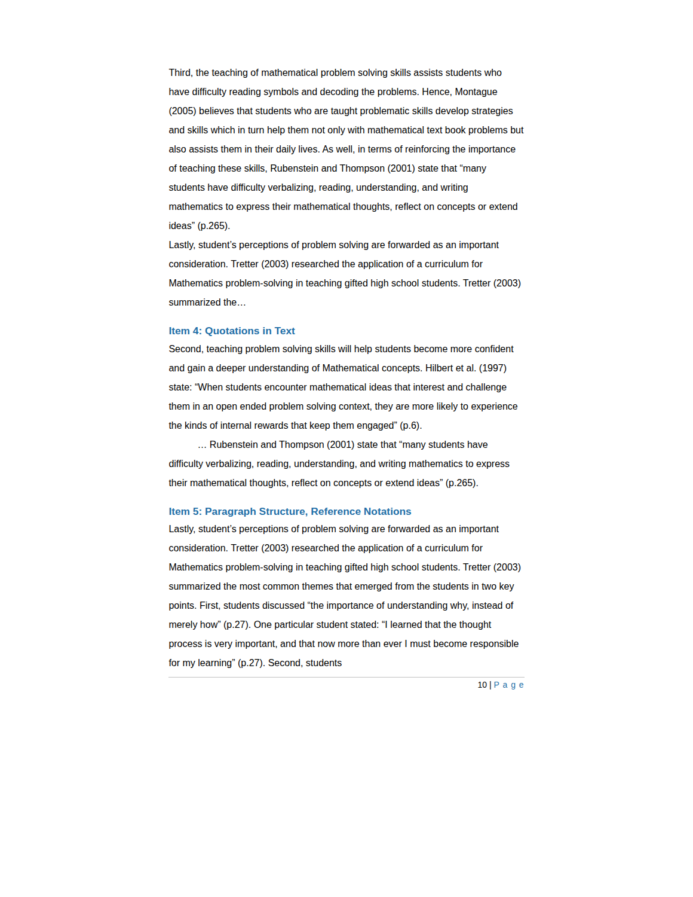Third, the teaching of mathematical problem solving skills assists students who have difficulty reading symbols and decoding the problems. Hence, Montague (2005) believes that students who are taught problematic skills develop strategies and skills which in turn help them not only with mathematical text book problems but also assists them in their daily lives. As well, in terms of reinforcing the importance of teaching these skills, Rubenstein and Thompson (2001) state that “many students have difficulty verbalizing, reading, understanding, and writing mathematics to express their mathematical thoughts, reflect on concepts or extend ideas” (p.265).
Lastly, student’s perceptions of problem solving are forwarded as an important consideration. Tretter (2003) researched the application of a curriculum for Mathematics problem-solving in teaching gifted high school students. Tretter (2003) summarized the…
Item 4: Quotations in Text
Second, teaching problem solving skills will help students become more confident and gain a deeper understanding of Mathematical concepts. Hilbert et al. (1997) state: “When students encounter mathematical ideas that interest and challenge them in an open ended problem solving context, they are more likely to experience the kinds of internal rewards that keep them engaged” (p.6).
… Rubenstein and Thompson (2001) state that “many students have difficulty verbalizing, reading, understanding, and writing mathematics to express their mathematical thoughts, reflect on concepts or extend ideas” (p.265).
Item 5: Paragraph Structure, Reference Notations
Lastly, student’s perceptions of problem solving are forwarded as an important consideration. Tretter (2003) researched the application of a curriculum for Mathematics problem-solving in teaching gifted high school students. Tretter (2003) summarized the most common themes that emerged from the students in two key points. First, students discussed “the importance of understanding why, instead of merely how” (p.27). One particular student stated: “I learned that the thought process is very important, and that now more than ever I must become responsible for my learning” (p.27). Second, students
10 | P a g e